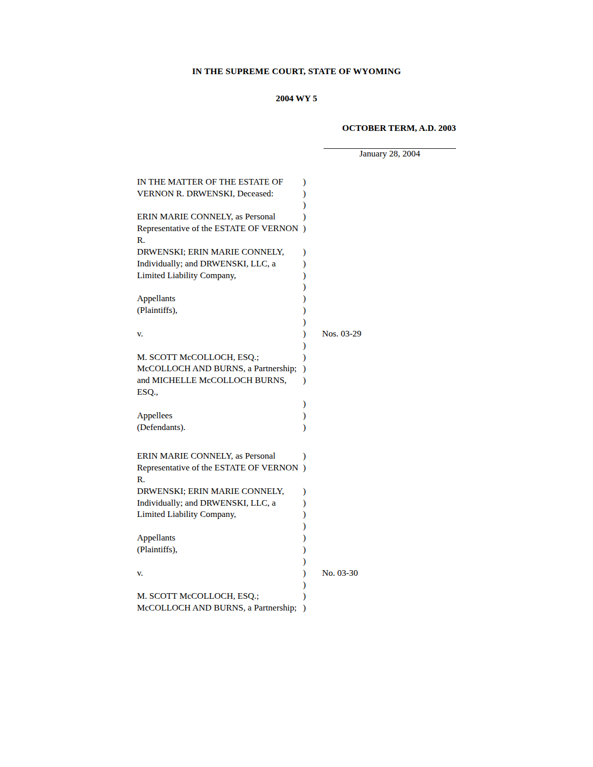IN THE SUPREME COURT, STATE OF WYOMING
2004 WY 5
OCTOBER TERM, A.D. 2003
January 28, 2004
| IN THE MATTER OF THE ESTATE OF | ) | |
| VERNON R. DRWENSKI, Deceased: | ) | |
| | ) | |
| ERIN MARIE CONNELY, as Personal | ) | |
| Representative of the ESTATE OF VERNON R. | ) | |
| DRWENSKI; ERIN MARIE CONNELY, | ) | |
| Individually; and DRWENSKI, LLC, a | ) | |
| Limited Liability Company, | ) | |
| | ) | |
| Appellants | ) | |
| (Plaintiffs), | ) | |
| | ) | |
| v. | ) | Nos. 03-29 |
| | ) | |
| M. SCOTT McCOLLOCH, ESQ.; | ) | |
| McCOLLOCH AND BURNS, a Partnership; | ) | |
| and MICHELLE McCOLLOCH BURNS, ESQ., | ) | |
| | ) | |
| Appellees | ) | |
| (Defendants). | ) | |
| ERIN MARIE CONNELY, as Personal | ) | |
| Representative of the ESTATE OF VERNON R. | ) | |
| DRWENSKI; ERIN MARIE CONNELY, | ) | |
| Individually; and DRWENSKI, LLC, a | ) | |
| Limited Liability Company, | ) | |
| | ) | |
| Appellants | ) | |
| (Plaintiffs), | ) | |
| | ) | |
| v. | ) | No. 03-30 |
| | ) | |
| M. SCOTT McCOLLOCH, ESQ.; | ) | |
| McCOLLOCH AND BURNS, a Partnership; | ) | |